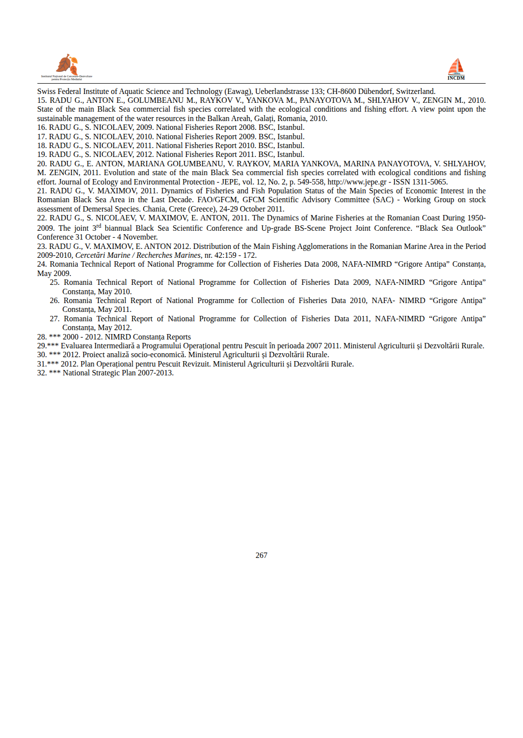🍂
Institutul Național de Cercetare-Dezvoltare
pentru Protecția Mediului
⛵
INCDM
Swiss Federal Institute of Aquatic Science and Technology (Eawag), Ueberlandstrasse 133; CH-8600 Dübendorf, Switzerland.
15. RADU G., ANTON E., GOLUMBEANU M., RAYKOV V., YANKOVA M., PANAYOTOVA M., SHLYAHOV V., ZENGIN M., 2010. State of the main Black Sea commercial fish species correlated with the ecological conditions and fishing effort. A view point upon the sustainable management of the water resources in the Balkan Areah, Galați, Romania, 2010.
16. RADU G., S. NICOLAEV, 2009. National Fisheries Report 2008. BSC, Istanbul.
17. RADU G., S. NICOLAEV, 2010. National Fisheries Report 2009. BSC, Istanbul.
18. RADU G., S. NICOLAEV, 2011. National Fisheries Report 2010. BSC, Istanbul.
19. RADU G., S. NICOLAEV, 2012. National Fisheries Report 2011. BSC, Istanbul.
20. RADU G., E. ANTON, MARIANA GOLUMBEANU, V. RAYKOV, MARIA YANKOVA, MARINA PANAYOTOVA, V. SHLYAHOV, M. ZENGIN, 2011. Evolution and state of the main Black Sea commercial fish species correlated with ecological conditions and fishing effort. Journal of Ecology and Environmental Protection - JEPE, vol. 12, No. 2, p. 549-558, http://www.jepe.gr - ISSN 1311-5065.
21. RADU G., V. MAXIMOV, 2011. Dynamics of Fisheries and Fish Population Status of the Main Species of Economic Interest in the Romanian Black Sea Area in the Last Decade. FAO/GFCM, GFCM Scientific Advisory Committee (SAC) - Working Group on stock assessment of Demersal Species. Chania, Crete (Greece), 24-29 October 2011.
22. RADU G., S. NICOLAEV, V. MAXIMOV, E. ANTON, 2011. The Dynamics of Marine Fisheries at the Romanian Coast During 1950-2009. The joint 3rd biannual Black Sea Scientific Conference and Up-grade BS-Scene Project Joint Conference. “Black Sea Outlook” Conference 31 October - 4 November.
23. RADU G., V. MAXIMOV, E. ANTON 2012. Distribution of the Main Fishing Agglomerations in the Romanian Marine Area in the Period 2009-2010, Cercetări Marine / Recherches Marines, nr. 42:159 - 172.
24. Romania Technical Report of National Programme for Collection of Fisheries Data 2008, NAFA-NIMRD “Grigore Antipa” Constanța, May 2009.
25. Romania Technical Report of National Programme for Collection of Fisheries Data 2009, NAFA-NIMRD “Grigore Antipa” Constanța, May 2010.
26. Romania Technical Report of National Programme for Collection of Fisheries Data 2010, NAFA- NIMRD “Grigore Antipa” Constanța, May 2011.
27. Romania Technical Report of National Programme for Collection of Fisheries Data 2011, NAFA-NIMRD “Grigore Antipa” Constanța, May 2012.
28. *** 2000 - 2012. NIMRD Constanța Reports
29.*** Evaluarea Intermediară a Programului Operațional pentru Pescuit în perioada 2007 2011. Ministerul Agriculturii și Dezvoltării Rurale.
30. *** 2012. Proiect analiză socio-economică. Ministerul Agriculturii și Dezvoltării Rurale.
31.*** 2012. Plan Operațional pentru Pescuit Revizuit. Ministerul Agriculturii și Dezvoltării Rurale.
32. *** National Strategic Plan 2007-2013.
267